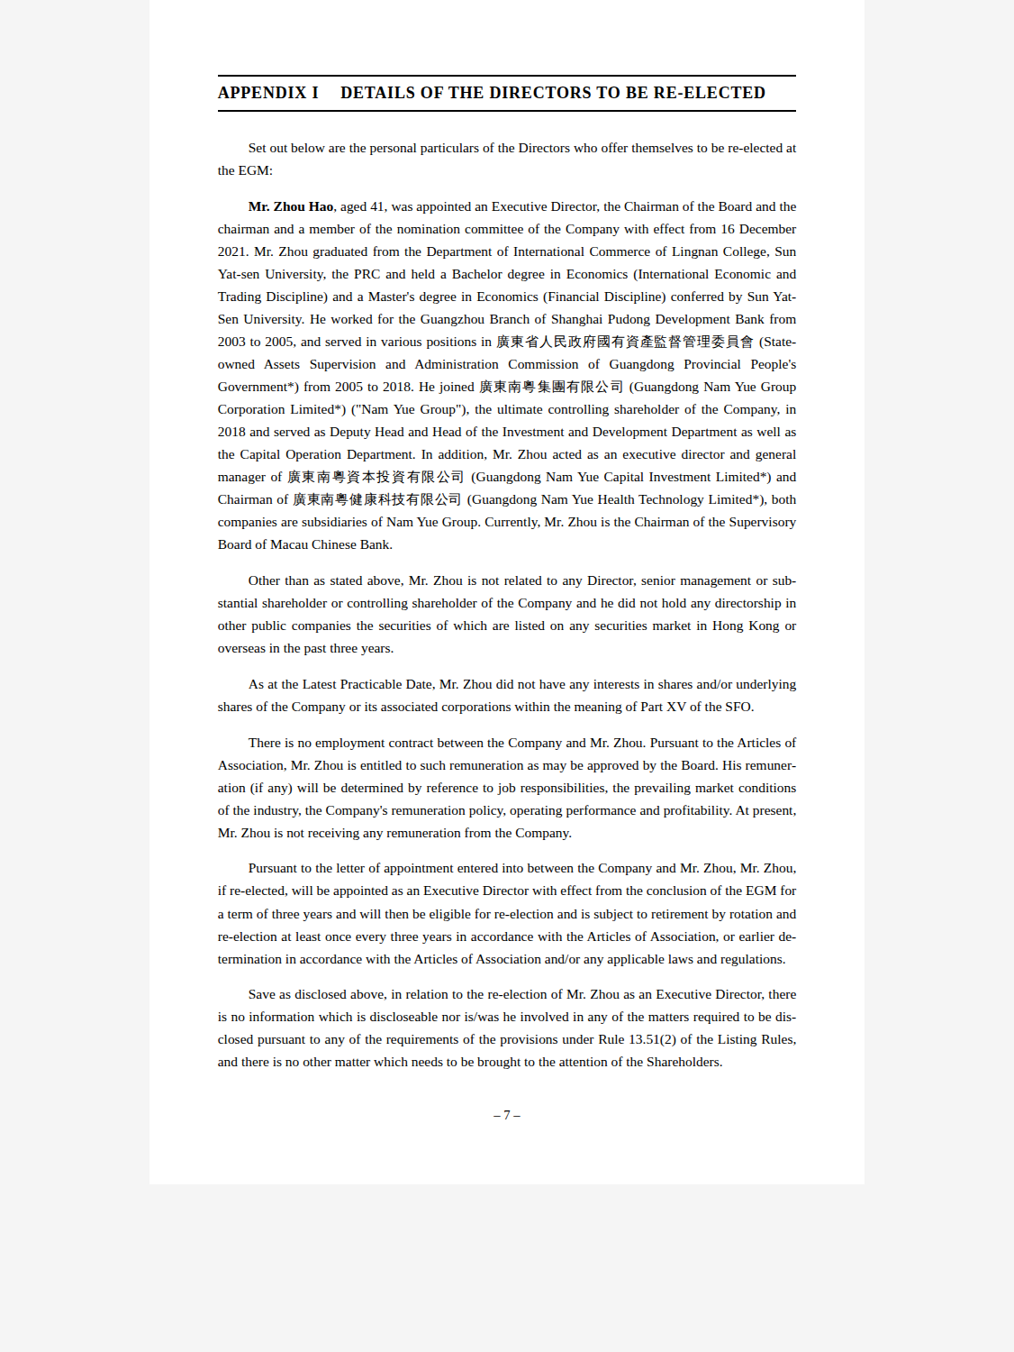APPENDIX I
DETAILS OF THE DIRECTORS TO BE RE-ELECTED
Set out below are the personal particulars of the Directors who offer themselves to be re-elected at the EGM:
Mr. Zhou Hao, aged 41, was appointed an Executive Director, the Chairman of the Board and the chairman and a member of the nomination committee of the Company with effect from 16 December 2021. Mr. Zhou graduated from the Department of International Commerce of Lingnan College, Sun Yat-sen University, the PRC and held a Bachelor degree in Economics (International Economic and Trading Discipline) and a Master's degree in Economics (Financial Discipline) conferred by Sun Yat-Sen University. He worked for the Guangzhou Branch of Shanghai Pudong Development Bank from 2003 to 2005, and served in various positions in 廣東省人民政府國有資產監督管理委員會 (State-owned Assets Supervision and Administration Commission of Guangdong Provincial People's Government*) from 2005 to 2018. He joined 廣東南粵集團有限公司 (Guangdong Nam Yue Group Corporation Limited*) ("Nam Yue Group"), the ultimate controlling shareholder of the Company, in 2018 and served as Deputy Head and Head of the Investment and Development Department as well as the Capital Operation Department. In addition, Mr. Zhou acted as an executive director and general manager of 廣東南粵資本投資有限公司 (Guangdong Nam Yue Capital Investment Limited*) and Chairman of 廣東南粵健康科技有限公司 (Guangdong Nam Yue Health Technology Limited*), both companies are subsidiaries of Nam Yue Group. Currently, Mr. Zhou is the Chairman of the Supervisory Board of Macau Chinese Bank.
Other than as stated above, Mr. Zhou is not related to any Director, senior management or substantial shareholder or controlling shareholder of the Company and he did not hold any directorship in other public companies the securities of which are listed on any securities market in Hong Kong or overseas in the past three years.
As at the Latest Practicable Date, Mr. Zhou did not have any interests in shares and/or underlying shares of the Company or its associated corporations within the meaning of Part XV of the SFO.
There is no employment contract between the Company and Mr. Zhou. Pursuant to the Articles of Association, Mr. Zhou is entitled to such remuneration as may be approved by the Board. His remuneration (if any) will be determined by reference to job responsibilities, the prevailing market conditions of the industry, the Company's remuneration policy, operating performance and profitability. At present, Mr. Zhou is not receiving any remuneration from the Company.
Pursuant to the letter of appointment entered into between the Company and Mr. Zhou, Mr. Zhou, if re-elected, will be appointed as an Executive Director with effect from the conclusion of the EGM for a term of three years and will then be eligible for re-election and is subject to retirement by rotation and re-election at least once every three years in accordance with the Articles of Association, or earlier determination in accordance with the Articles of Association and/or any applicable laws and regulations.
Save as disclosed above, in relation to the re-election of Mr. Zhou as an Executive Director, there is no information which is discloseable nor is/was he involved in any of the matters required to be disclosed pursuant to any of the requirements of the provisions under Rule 13.51(2) of the Listing Rules, and there is no other matter which needs to be brought to the attention of the Shareholders.
– 7 –